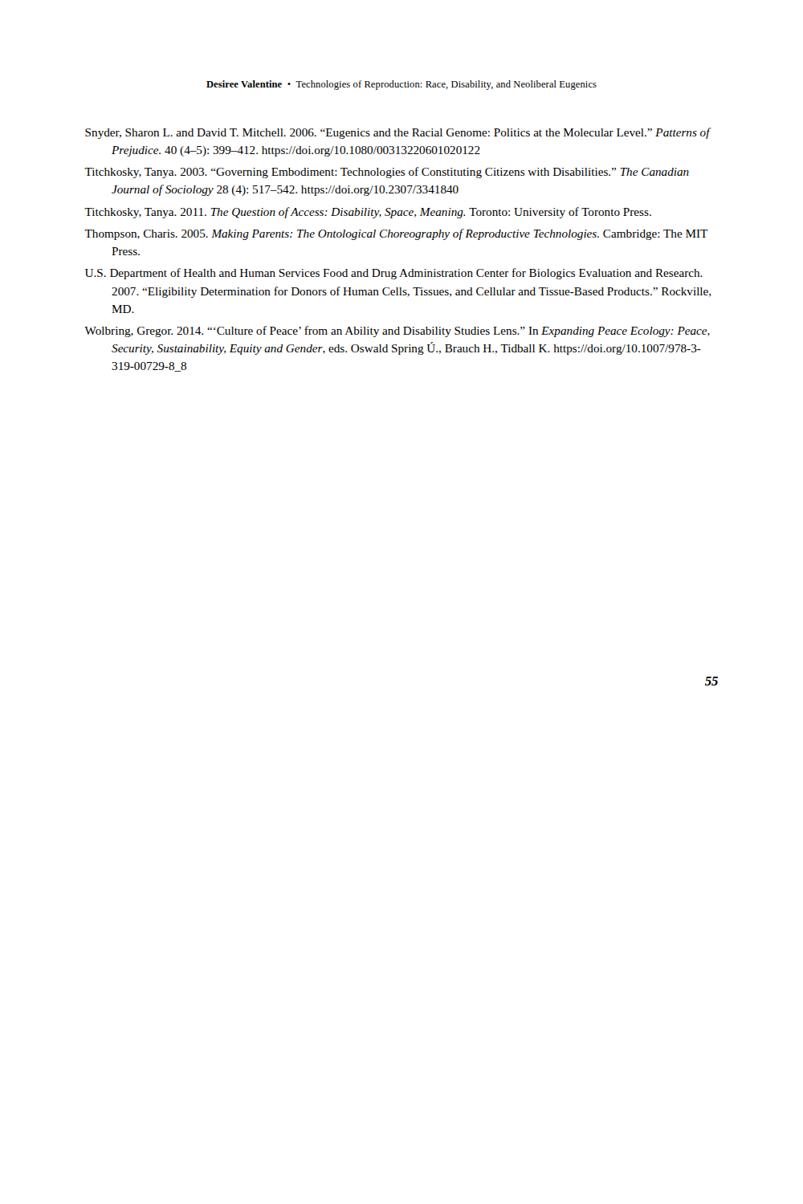Desiree Valentine • Technologies of Reproduction: Race, Disability, and Neoliberal Eugenics
Snyder, Sharon L. and David T. Mitchell. 2006. “Eugenics and the Racial Genome: Politics at the Molecular Level.” Patterns of Prejudice. 40 (4–5): 399–412. https://doi.org/10.1080/00313220601020122
Titchkosky, Tanya. 2003. “Governing Embodiment: Technologies of Constituting Citizens with Disabilities.” The Canadian Journal of Sociology 28 (4): 517–542. https://doi.org/10.2307/3341840
Titchkosky, Tanya. 2011. The Question of Access: Disability, Space, Meaning. Toronto: University of Toronto Press.
Thompson, Charis. 2005. Making Parents: The Ontological Choreography of Reproductive Technologies. Cambridge: The MIT Press.
U.S. Department of Health and Human Services Food and Drug Administration Center for Biologics Evaluation and Research. 2007. “Eligibility Determination for Donors of Human Cells, Tissues, and Cellular and Tissue-Based Products.” Rockville, MD.
Wolbring, Gregor. 2014. “‘Culture of Peace’ from an Ability and Disability Studies Lens.” In Expanding Peace Ecology: Peace, Security, Sustainability, Equity and Gender, eds. Oswald Spring Ú., Brauch H., Tidball K. https://doi.org/10.1007/978-3-319-00729-8_8
55